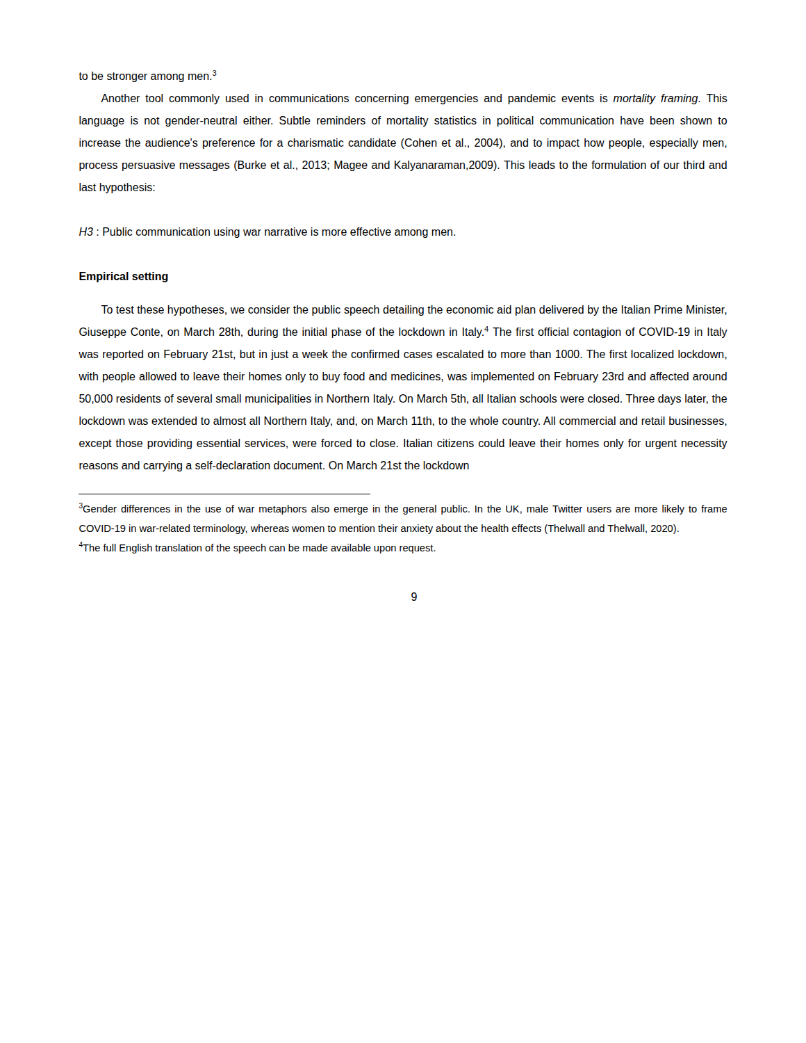to be stronger among men.3
Another tool commonly used in communications concerning emergencies and pandemic events is mortality framing. This language is not gender-neutral either. Subtle reminders of mortality statistics in political communication have been shown to increase the audience's preference for a charismatic candidate (Cohen et al., 2004), and to impact how people, especially men, process persuasive messages (Burke et al., 2013; Magee and Kalyanaraman,2009). This leads to the formulation of our third and last hypothesis:
H3 : Public communication using war narrative is more effective among men.
Empirical setting
To test these hypotheses, we consider the public speech detailing the economic aid plan delivered by the Italian Prime Minister, Giuseppe Conte, on March 28th, during the initial phase of the lockdown in Italy.4 The first official contagion of COVID-19 in Italy was reported on February 21st, but in just a week the confirmed cases escalated to more than 1000. The first localized lockdown, with people allowed to leave their homes only to buy food and medicines, was implemented on February 23rd and affected around 50,000 residents of several small municipalities in Northern Italy. On March 5th, all Italian schools were closed. Three days later, the lockdown was extended to almost all Northern Italy, and, on March 11th, to the whole country. All commercial and retail businesses, except those providing essential services, were forced to close. Italian citizens could leave their homes only for urgent necessity reasons and carrying a self-declaration document. On March 21st the lockdown
3Gender differences in the use of war metaphors also emerge in the general public. In the UK, male Twitter users are more likely to frame COVID-19 in war-related terminology, whereas women to mention their anxiety about the health effects (Thelwall and Thelwall, 2020).
4The full English translation of the speech can be made available upon request.
9